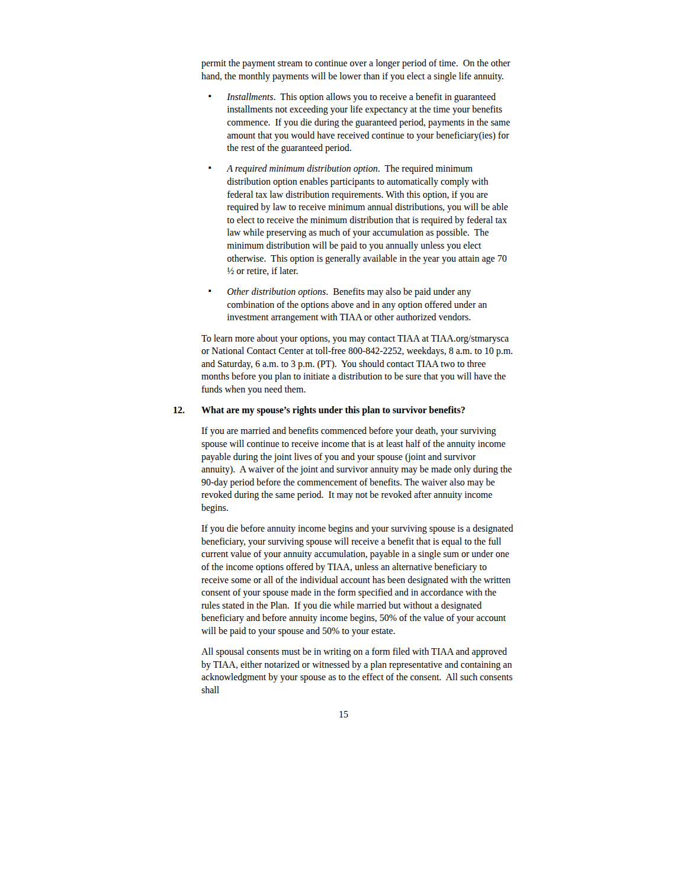permit the payment stream to continue over a longer period of time. On the other hand, the monthly payments will be lower than if you elect a single life annuity.
Installments. This option allows you to receive a benefit in guaranteed installments not exceeding your life expectancy at the time your benefits commence. If you die during the guaranteed period, payments in the same amount that you would have received continue to your beneficiary(ies) for the rest of the guaranteed period.
A required minimum distribution option. The required minimum distribution option enables participants to automatically comply with federal tax law distribution requirements. With this option, if you are required by law to receive minimum annual distributions, you will be able to elect to receive the minimum distribution that is required by federal tax law while preserving as much of your accumulation as possible. The minimum distribution will be paid to you annually unless you elect otherwise. This option is generally available in the year you attain age 70 ½ or retire, if later.
Other distribution options. Benefits may also be paid under any combination of the options above and in any option offered under an investment arrangement with TIAA or other authorized vendors.
To learn more about your options, you may contact TIAA at TIAA.org/stmarysca or National Contact Center at toll-free 800-842-2252, weekdays, 8 a.m. to 10 p.m. and Saturday, 6 a.m. to 3 p.m. (PT). You should contact TIAA two to three months before you plan to initiate a distribution to be sure that you will have the funds when you need them.
12.
What are my spouse’s rights under this plan to survivor benefits?
If you are married and benefits commenced before your death, your surviving spouse will continue to receive income that is at least half of the annuity income payable during the joint lives of you and your spouse (joint and survivor annuity). A waiver of the joint and survivor annuity may be made only during the 90-day period before the commencement of benefits. The waiver also may be revoked during the same period. It may not be revoked after annuity income begins.
If you die before annuity income begins and your surviving spouse is a designated beneficiary, your surviving spouse will receive a benefit that is equal to the full current value of your annuity accumulation, payable in a single sum or under one of the income options offered by TIAA, unless an alternative beneficiary to receive some or all of the individual account has been designated with the written consent of your spouse made in the form specified and in accordance with the rules stated in the Plan. If you die while married but without a designated beneficiary and before annuity income begins, 50% of the value of your account will be paid to your spouse and 50% to your estate.
All spousal consents must be in writing on a form filed with TIAA and approved by TIAA, either notarized or witnessed by a plan representative and containing an acknowledgment by your spouse as to the effect of the consent. All such consents shall
15